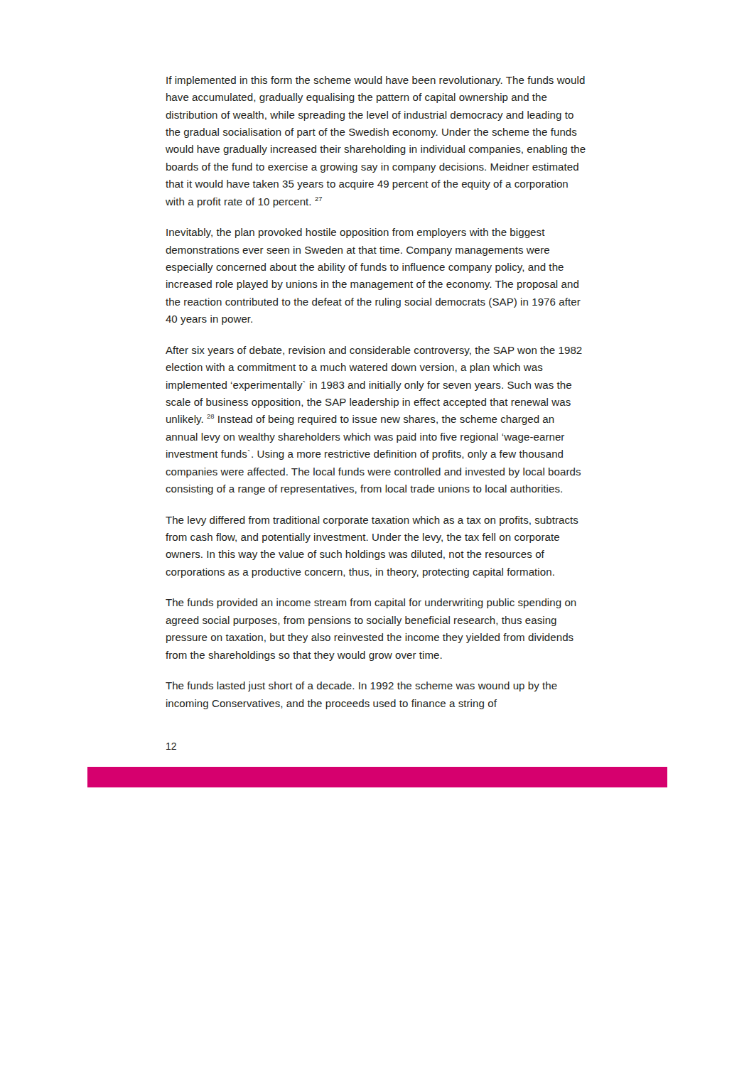If implemented in this form the scheme would have been revolutionary. The funds would have accumulated, gradually equalising the pattern of capital ownership and the distribution of wealth, while spreading the level of industrial democracy and leading to the gradual socialisation of part of the Swedish economy. Under the scheme the funds would have gradually increased their shareholding in individual companies, enabling the boards of the fund to exercise a growing say in company decisions. Meidner estimated that it would have taken 35 years to acquire 49 percent of the equity of a corporation with a profit rate of 10 percent. 27
Inevitably, the plan provoked hostile opposition from employers with the biggest demonstrations ever seen in Sweden at that time. Company managements were especially concerned about the ability of funds to influence company policy, and the increased role played by unions in the management of the economy. The proposal and the reaction contributed to the defeat of the ruling social democrats (SAP) in 1976 after 40 years in power.
After six years of debate, revision and considerable controversy, the SAP won the 1982 election with a commitment to a much watered down version, a plan which was implemented ‘experimentally` in 1983 and initially only for seven years. Such was the scale of business opposition, the SAP leadership in effect accepted that renewal was unlikely. 28 Instead of being required to issue new shares, the scheme charged an annual levy on wealthy shareholders which was paid into five regional ‘wage-earner investment funds`. Using a more restrictive definition of profits, only a few thousand companies were affected. The local funds were controlled and invested by local boards consisting of a range of representatives, from local trade unions to local authorities.
The levy differed from traditional corporate taxation which as a tax on profits, subtracts from cash flow, and potentially investment. Under the levy, the tax fell on corporate owners. In this way the value of such holdings was diluted, not the resources of corporations as a productive concern, thus, in theory, protecting capital formation.
The funds provided an income stream from capital for underwriting public spending on agreed social purposes, from pensions to socially beneficial research, thus easing pressure on taxation, but they also reinvested the income they yielded from dividends from the shareholdings so that they would grow over time.
The funds lasted just short of a decade. In 1992 the scheme was wound up by the incoming Conservatives, and the proceeds used to finance a string of
12